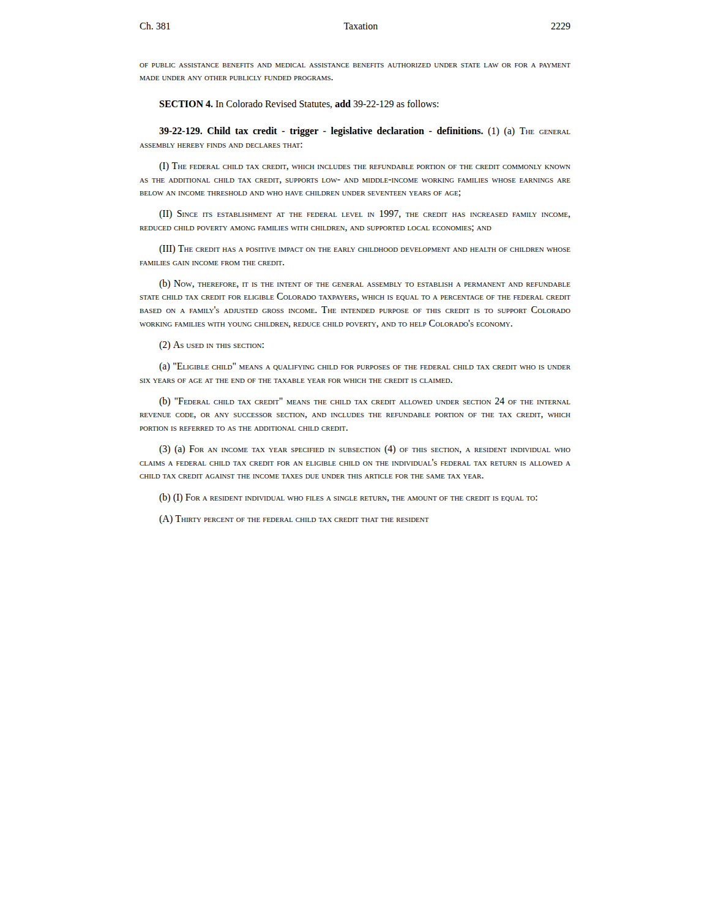Ch. 381 Taxation 2229
of public assistance benefits and medical assistance benefits authorized under state law or for a payment made under any other publicly funded programs.
SECTION 4. In Colorado Revised Statutes, add 39-22-129 as follows:
39-22-129. Child tax credit - trigger - legislative declaration - definitions. (1) (a) The general assembly hereby finds and declares that:
(I) The federal child tax credit, which includes the refundable portion of the credit commonly known as the additional child tax credit, supports low- and middle-income working families whose earnings are below an income threshold and who have children under seventeen years of age;
(II) Since its establishment at the federal level in 1997, the credit has increased family income, reduced child poverty among families with children, and supported local economies; and
(III) The credit has a positive impact on the early childhood development and health of children whose families gain income from the credit.
(b) Now, therefore, it is the intent of the general assembly to establish a permanent and refundable state child tax credit for eligible Colorado taxpayers, which is equal to a percentage of the federal credit based on a family's adjusted gross income. The intended purpose of this credit is to support Colorado working families with young children, reduce child poverty, and to help Colorado's economy.
(2) As used in this section:
(a) "Eligible child" means a qualifying child for purposes of the federal child tax credit who is under six years of age at the end of the taxable year for which the credit is claimed.
(b) "Federal child tax credit" means the child tax credit allowed under section 24 of the internal revenue code, or any successor section, and includes the refundable portion of the tax credit, which portion is referred to as the additional child credit.
(3) (a) For an income tax year specified in subsection (4) of this section, a resident individual who claims a federal child tax credit for an eligible child on the individual's federal tax return is allowed a child tax credit against the income taxes due under this article for the same tax year.
(b) (I) For a resident individual who files a single return, the amount of the credit is equal to:
(A) Thirty percent of the federal child tax credit that the resident